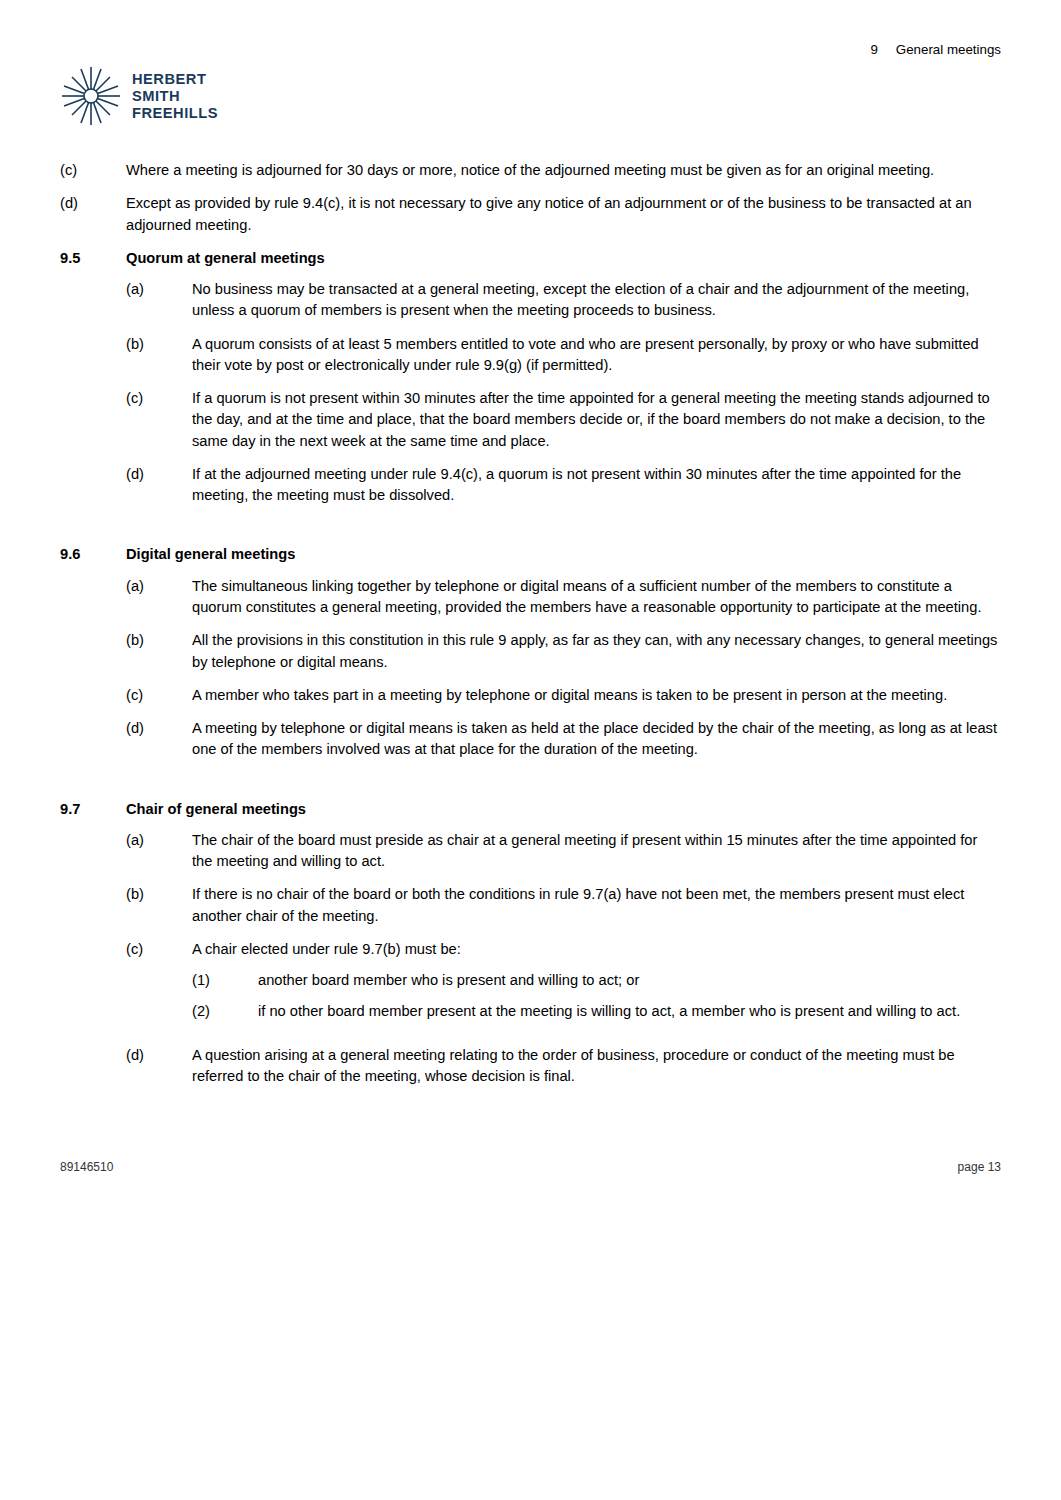9 General meetings
HERBERT
SMITH
FREEHILLS
(c) Where a meeting is adjourned for 30 days or more, notice of the adjourned meeting must be given as for an original meeting.
(d) Except as provided by rule 9.4(c), it is not necessary to give any notice of an adjournment or of the business to be transacted at an adjourned meeting.
9.5
Quorum at general meetings
(a) No business may be transacted at a general meeting, except the election of a chair and the adjournment of the meeting, unless a quorum of members is present when the meeting proceeds to business.
(b) A quorum consists of at least 5 members entitled to vote and who are present personally, by proxy or who have submitted their vote by post or electronically under rule 9.9(g) (if permitted).
(c) If a quorum is not present within 30 minutes after the time appointed for a general meeting the meeting stands adjourned to the day, and at the time and place, that the board members decide or, if the board members do not make a decision, to the same day in the next week at the same time and place.
(d) If at the adjourned meeting under rule 9.4(c), a quorum is not present within 30 minutes after the time appointed for the meeting, the meeting must be dissolved.
9.6
Digital general meetings
(a) The simultaneous linking together by telephone or digital means of a sufficient number of the members to constitute a quorum constitutes a general meeting, provided the members have a reasonable opportunity to participate at the meeting.
(b) All the provisions in this constitution in this rule 9 apply, as far as they can, with any necessary changes, to general meetings by telephone or digital means.
(c) A member who takes part in a meeting by telephone or digital means is taken to be present in person at the meeting.
(d) A meeting by telephone or digital means is taken as held at the place decided by the chair of the meeting, as long as at least one of the members involved was at that place for the duration of the meeting.
9.7
Chair of general meetings
(a) The chair of the board must preside as chair at a general meeting if present within 15 minutes after the time appointed for the meeting and willing to act.
(b) If there is no chair of the board or both the conditions in rule 9.7(a) have not been met, the members present must elect another chair of the meeting.
(c) A chair elected under rule 9.7(b) must be:
(1) another board member who is present and willing to act; or
(2) if no other board member present at the meeting is willing to act, a member who is present and willing to act.
(d) A question arising at a general meeting relating to the order of business, procedure or conduct of the meeting must be referred to the chair of the meeting, whose decision is final.
89146510
page 13